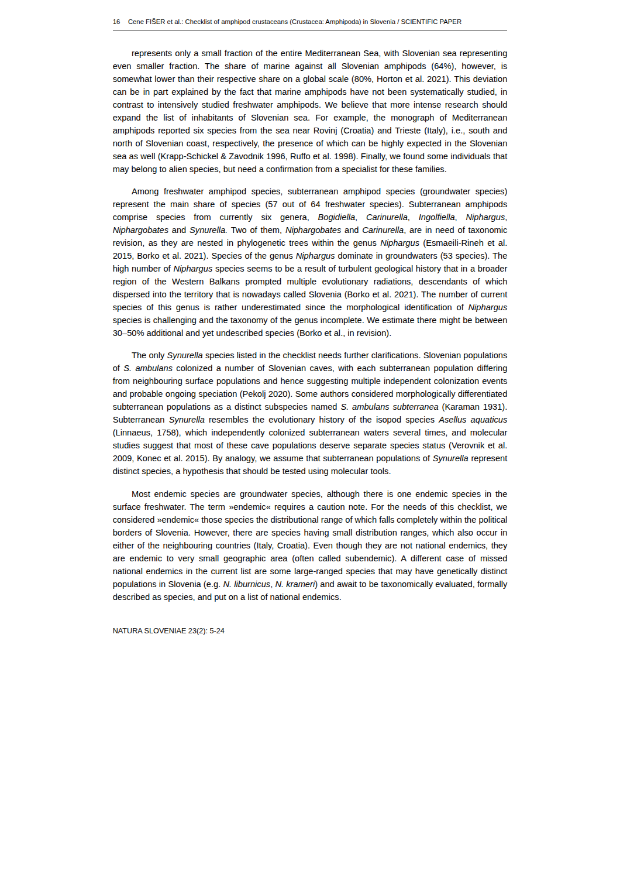16 Cene FIŠER et al.: Checklist of amphipod crustaceans (Crustacea: Amphipoda) in Slovenia / SCIENTIFIC PAPER
represents only a small fraction of the entire Mediterranean Sea, with Slovenian sea representing even smaller fraction. The share of marine against all Slovenian amphipods (64%), however, is somewhat lower than their respective share on a global scale (80%, Horton et al. 2021). This deviation can be in part explained by the fact that marine amphipods have not been systematically studied, in contrast to intensively studied freshwater amphipods. We believe that more intense research should expand the list of inhabitants of Slovenian sea. For example, the monograph of Mediterranean amphipods reported six species from the sea near Rovinj (Croatia) and Trieste (Italy), i.e., south and north of Slovenian coast, respectively, the presence of which can be highly expected in the Slovenian sea as well (Krapp-Schickel & Zavodnik 1996, Ruffo et al. 1998). Finally, we found some individuals that may belong to alien species, but need a confirmation from a specialist for these families.
Among freshwater amphipod species, subterranean amphipod species (groundwater species) represent the main share of species (57 out of 64 freshwater species). Subterranean amphipods comprise species from currently six genera, Bogidiella, Carinurella, Ingolfiella, Niphargus, Niphargobates and Synurella. Two of them, Niphargobates and Carinurella, are in need of taxonomic revision, as they are nested in phylogenetic trees within the genus Niphargus (Esmaeili-Rineh et al. 2015, Borko et al. 2021). Species of the genus Niphargus dominate in groundwaters (53 species). The high number of Niphargus species seems to be a result of turbulent geological history that in a broader region of the Western Balkans prompted multiple evolutionary radiations, descendants of which dispersed into the territory that is nowadays called Slovenia (Borko et al. 2021). The number of current species of this genus is rather underestimated since the morphological identification of Niphargus species is challenging and the taxonomy of the genus incomplete. We estimate there might be between 30–50% additional and yet undescribed species (Borko et al., in revision).
The only Synurella species listed in the checklist needs further clarifications. Slovenian populations of S. ambulans colonized a number of Slovenian caves, with each subterranean population differing from neighbouring surface populations and hence suggesting multiple independent colonization events and probable ongoing speciation (Pekolj 2020). Some authors considered morphologically differentiated subterranean populations as a distinct subspecies named S. ambulans subterranea (Karaman 1931). Subterranean Synurella resembles the evolutionary history of the isopod species Asellus aquaticus (Linnaeus, 1758), which independently colonized subterranean waters several times, and molecular studies suggest that most of these cave populations deserve separate species status (Verovnik et al. 2009, Konec et al. 2015). By analogy, we assume that subterranean populations of Synurella represent distinct species, a hypothesis that should be tested using molecular tools.
Most endemic species are groundwater species, although there is one endemic species in the surface freshwater. The term »endemic« requires a caution note. For the needs of this checklist, we considered »endemic« those species the distributional range of which falls completely within the political borders of Slovenia. However, there are species having small distribution ranges, which also occur in either of the neighbouring countries (Italy, Croatia). Even though they are not national endemics, they are endemic to very small geographic area (often called subendemic). A different case of missed national endemics in the current list are some large-ranged species that may have genetically distinct populations in Slovenia (e.g. N. liburnicus, N. krameri) and await to be taxonomically evaluated, formally described as species, and put on a list of national endemics.
NATURA SLOVENIAE 23(2): 5-24